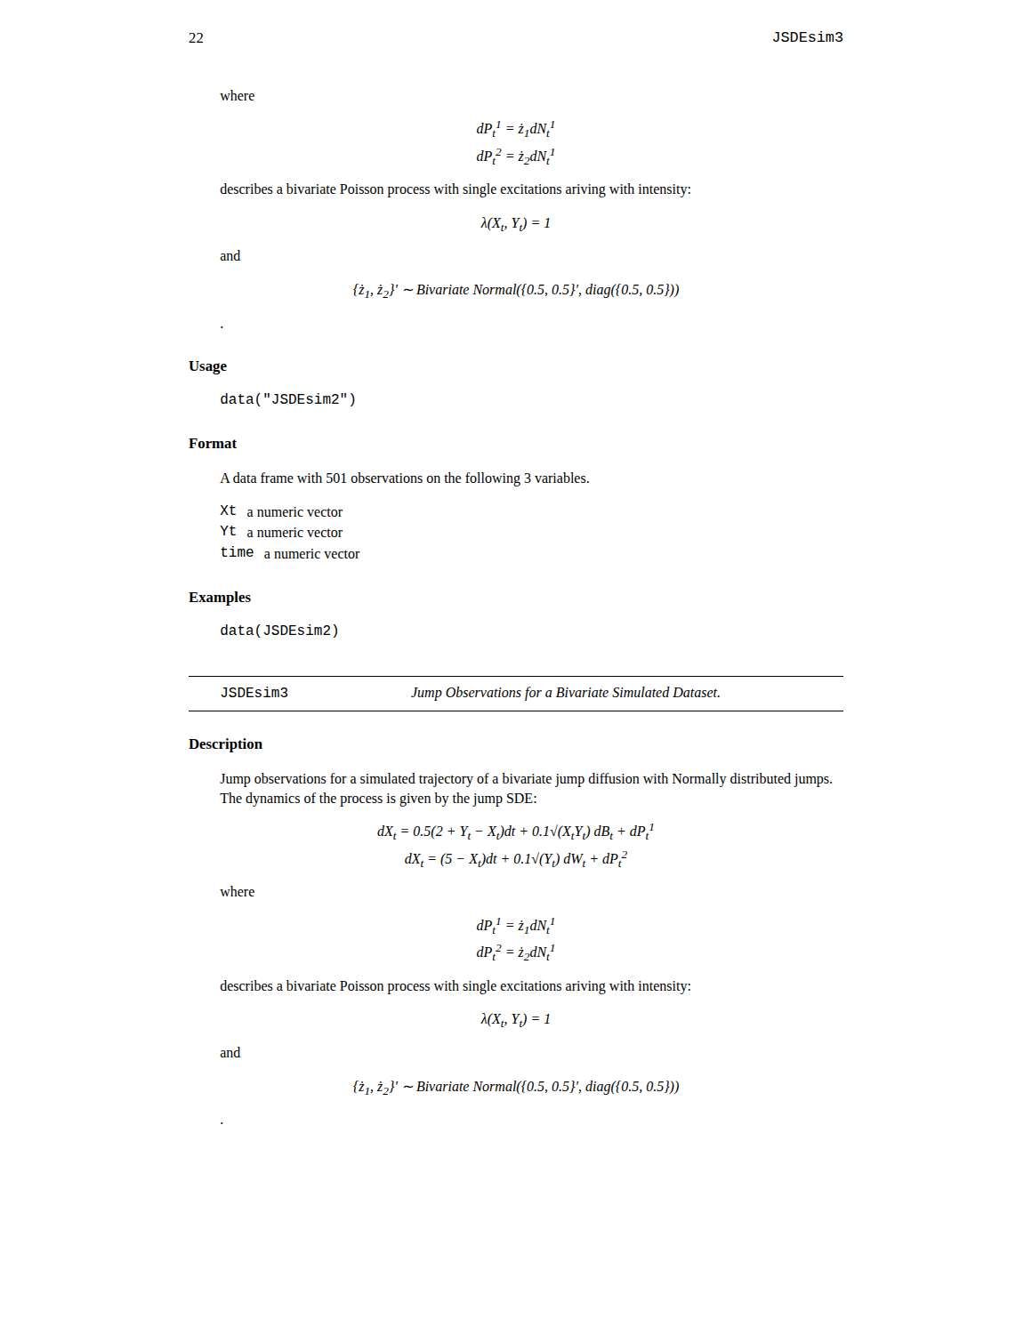22 JSDEsim3
where
dPt1 = ż1dNt1
dPt2 = ż2dNt1
describes a bivariate Poisson process with single excitations ariving with intensity:
λ(Xt, Yt) = 1
and
{ż1, ż2}′ ∼ Bivariate Normal({0.5, 0.5}′, diag({0.5, 0.5}))
.
Usage
data("JSDEsim2")
Format
A data frame with 501 observations on the following 3 variables.
Xt
a numeric vector
Yt
a numeric vector
time
a numeric vector
Examples
data(JSDEsim2)
JSDEsim3 Jump Observations for a Bivariate Simulated Dataset.
Description
Jump observations for a simulated trajectory of a bivariate jump diffusion with Normally distributed jumps. The dynamics of the process is given by the jump SDE:
dXt = 0.5(2 + Yt − Xt)dt + 0.1√(XtYt) dBt + dPt1
dXt = (5 − Xt)dt + 0.1√(Yt) dWt + dPt2
where
dPt1 = ż1dNt1
dPt2 = ż2dNt1
describes a bivariate Poisson process with single excitations ariving with intensity:
λ(Xt, Yt) = 1
and
{ż1, ż2}′ ∼ Bivariate Normal({0.5, 0.5}′, diag({0.5, 0.5}))
.